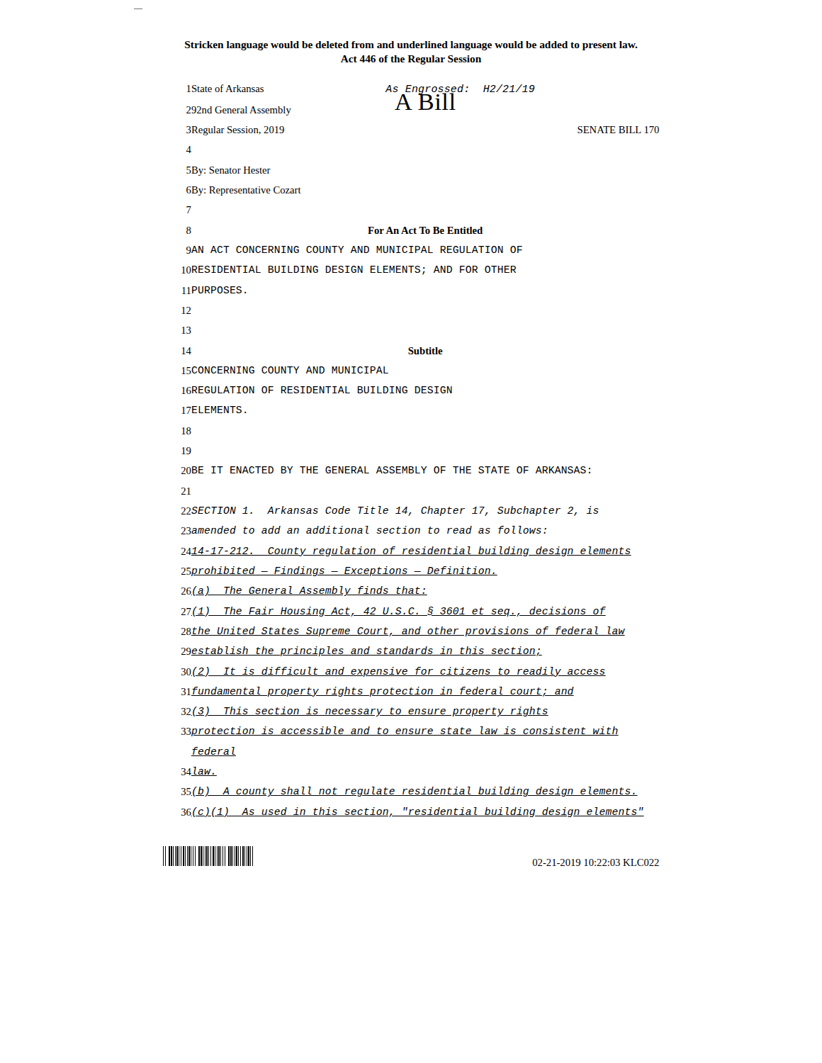Stricken language would be deleted from and underlined language would be added to present law. Act 446 of the Regular Session
| 1 | State of Arkansas As Engrossed: H2/21/19 |
| 2 | 92nd General Assembly A Bill |
| 3 | Regular Session, 2019 SENATE BILL 170 |
| 4 | |
| 5 | By: Senator Hester |
| 6 | By: Representative Cozart |
| 7 | |
| 8 | For An Act To Be Entitled |
| 9 | AN ACT CONCERNING COUNTY AND MUNICIPAL REGULATION OF |
| 10 | RESIDENTIAL BUILDING DESIGN ELEMENTS; AND FOR OTHER |
| 11 | PURPOSES. |
| 12 | |
| 13 | |
| 14 | Subtitle |
| 15 | CONCERNING COUNTY AND MUNICIPAL |
| 16 | REGULATION OF RESIDENTIAL BUILDING DESIGN |
| 17 | ELEMENTS. |
| 18 | |
| 19 | |
| 20 | BE IT ENACTED BY THE GENERAL ASSEMBLY OF THE STATE OF ARKANSAS: |
| 21 | |
| 22 | SECTION 1. Arkansas Code Title 14, Chapter 17, Subchapter 2, is |
| 23 | amended to add an additional section to read as follows: |
| 24 | 14-17-212. County regulation of residential building design elements |
| 25 | prohibited — Findings — Exceptions — Definition. |
| 26 | (a) The General Assembly finds that: |
| 27 | (1) The Fair Housing Act, 42 U.S.C. § 3601 et seq., decisions of |
| 28 | the United States Supreme Court, and other provisions of federal law |
| 29 | establish the principles and standards in this section; |
| 30 | (2) It is difficult and expensive for citizens to readily access |
| 31 | fundamental property rights protection in federal court; and |
| 32 | (3) This section is necessary to ensure property rights |
| 33 | protection is accessible and to ensure state law is consistent with federal |
| 34 | law. |
| 35 | (b) A county shall not regulate residential building design elements. |
| 36 | (c)(1) As used in this section, "residential building design elements" |
02-21-2019 10:22:03 KLC022